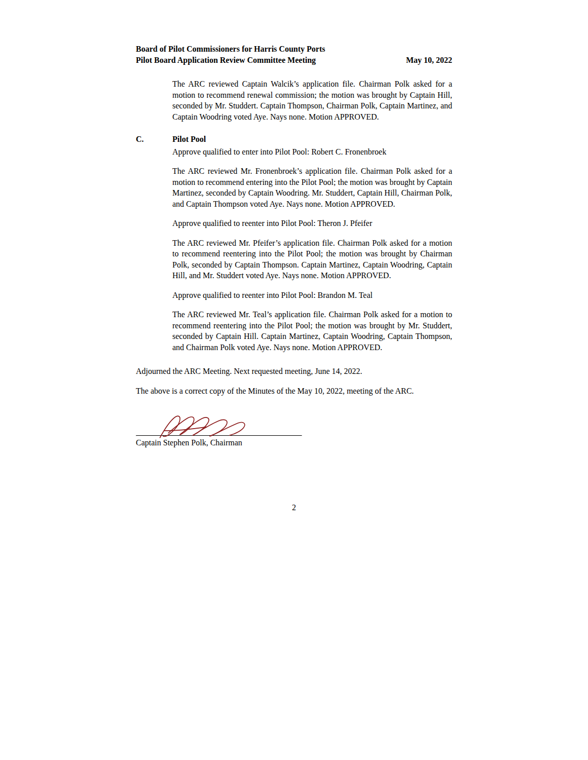Board of Pilot Commissioners for Harris County Ports
Pilot Board Application Review Committee Meeting
May 10, 2022
The ARC reviewed Captain Walcik’s application file. Chairman Polk asked for a motion to recommend renewal commission; the motion was brought by Captain Hill, seconded by Mr. Studdert. Captain Thompson, Chairman Polk, Captain Martinez, and Captain Woodring voted Aye. Nays none. Motion APPROVED.
C.
Pilot Pool
Approve qualified to enter into Pilot Pool: Robert C. Fronenbroek
The ARC reviewed Mr. Fronenbroek’s application file. Chairman Polk asked for a motion to recommend entering into the Pilot Pool; the motion was brought by Captain Martinez, seconded by Captain Woodring. Mr. Studdert, Captain Hill, Chairman Polk, and Captain Thompson voted Aye. Nays none. Motion APPROVED.
Approve qualified to reenter into Pilot Pool: Theron J. Pfeifer
The ARC reviewed Mr. Pfeifer’s application file. Chairman Polk asked for a motion to recommend reentering into the Pilot Pool; the motion was brought by Chairman Polk, seconded by Captain Thompson. Captain Martinez, Captain Woodring, Captain Hill, and Mr. Studdert voted Aye. Nays none. Motion APPROVED.
Approve qualified to reenter into Pilot Pool: Brandon M. Teal
The ARC reviewed Mr. Teal’s application file. Chairman Polk asked for a motion to recommend reentering into the Pilot Pool; the motion was brought by Mr. Studdert, seconded by Captain Hill. Captain Martinez, Captain Woodring, Captain Thompson, and Chairman Polk voted Aye. Nays none. Motion APPROVED.
Adjourned the ARC Meeting. Next requested meeting, June 14, 2022.
The above is a correct copy of the Minutes of the May 10, 2022, meeting of the ARC.
Captain Stephen Polk, Chairman
2